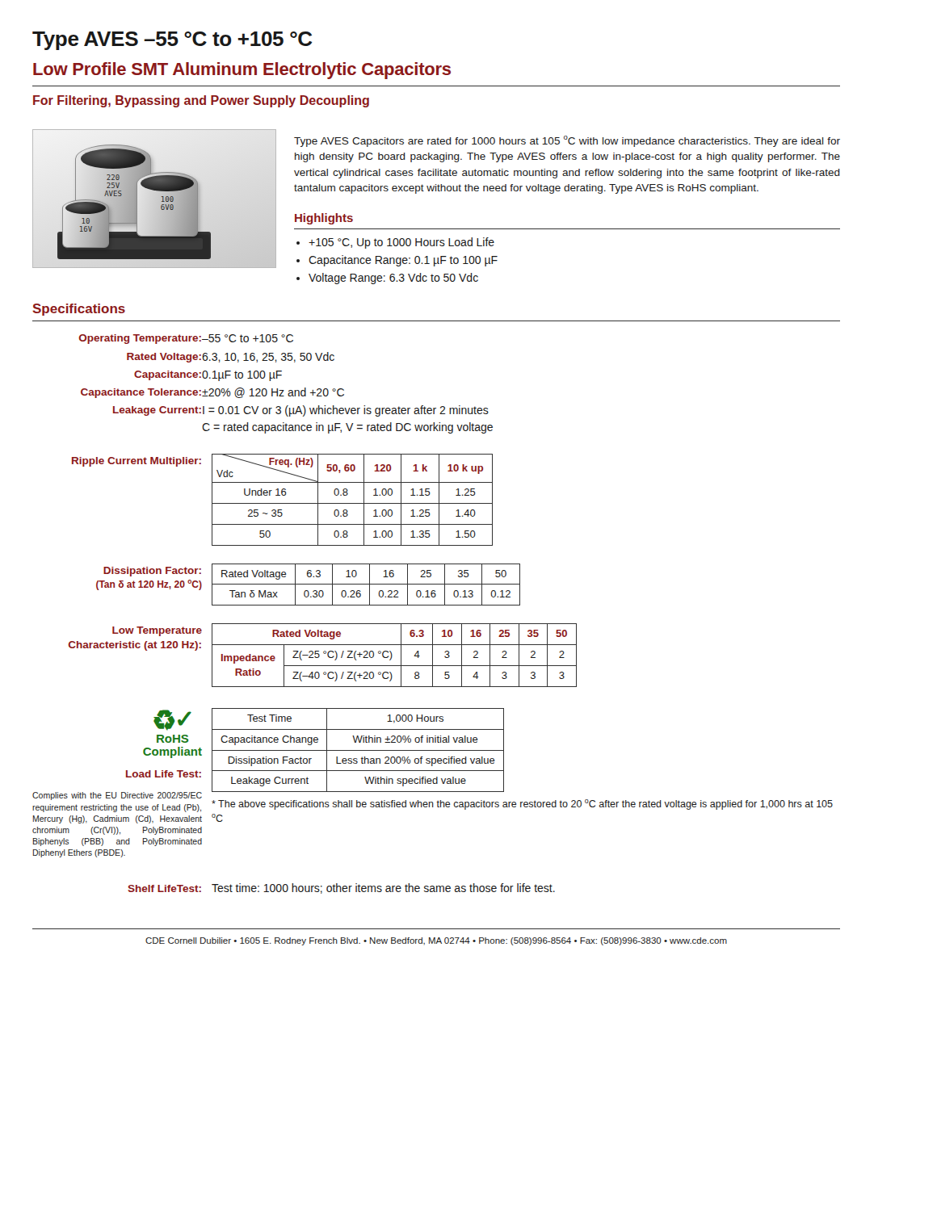Type AVES –55 °C to +105 °C
Low Profile SMT Aluminum Electrolytic Capacitors
For Filtering, Bypassing and Power Supply Decoupling
220
25V
AVES
100
6V0
10
16V
Type AVES Capacitors are rated for 1000 hours at 105 oC with low impedance characteristics. They are ideal for high density PC board packaging. The Type AVES offers a low in-place-cost for a high quality performer. The vertical cylindrical cases facilitate automatic mounting and reflow soldering into the same footprint of like-rated tantalum capacitors except without the need for voltage derating. Type AVES is RoHS compliant.
Highlights
+105 °C, Up to 1000 Hours Load Life
Capacitance Range: 0.1 µF to 100 µF
Voltage Range: 6.3 Vdc to 50 Vdc
Specifications
| Operating Temperature: | –55 °C to +105 °C |
| Rated Voltage: | 6.3, 10, 16, 25, 35, 50 Vdc |
| Capacitance: | 0.1µF to 100 µF |
| Capacitance Tolerance: | ±20% @ 120 Hz and +20 °C |
| Leakage Current: | I = 0.01 CV or 3 (µA) whichever is greater after 2 minutes C = rated capacitance in µF, V = rated DC working voltage |
Ripple Current Multiplier:
| Freq. (Hz) Vdc | 50, 60 | 120 | 1 k | 10 k up |
| Under 16 | 0.8 | 1.00 | 1.15 | 1.25 |
| 25 ~ 35 | 0.8 | 1.00 | 1.25 | 1.40 |
| 50 | 0.8 | 1.00 | 1.35 | 1.50 |
Dissipation Factor:
(Tan δ at 120 Hz, 20 oC)
| Rated Voltage | 6.3 | 10 | 16 | 25 | 35 | 50 |
| Tan δ Max | 0.30 | 0.26 | 0.22 | 0.16 | 0.13 | 0.12 |
Low Temperature
Characteristic (at 120 Hz):
| Rated Voltage | 6.3 | 10 | 16 | 25 | 35 | 50 |
| --- | --- | --- | --- | --- | --- | --- |
| Impedance Ratio | Z(–25 °C) / Z(+20 °C) | 4 | 3 | 2 | 2 | 2 | 2 |
| Z(–40 °C) / Z(+20 °C) | 8 | 5 | 4 | 3 | 3 | 3 |
♻✓
RoHS
Compliant
Load Life Test:
Complies with the EU Directive 2002/95/EC requirement restricting the use of Lead (Pb), Mercury (Hg), Cadmium (Cd), Hexavalent chromium (Cr(VI)), PolyBrominated Biphenyls (PBB) and PolyBrominated Diphenyl Ethers (PBDE).
| Test Time | 1,000 Hours |
| Capacitance Change | Within ±20% of initial value |
| Dissipation Factor | Less than 200% of specified value |
| Leakage Current | Within specified value |
* The above specifications shall be satisfied when the capacitors are restored to 20 oC after the rated voltage is applied for 1,000 hrs at 105 oC
Shelf LifeTest:
Test time: 1000 hours; other items are the same as those for life test.
CDE Cornell Dubilier • 1605 E. Rodney French Blvd. • New Bedford, MA 02744 • Phone: (508)996-8564 • Fax: (508)996-3830 • www.cde.com